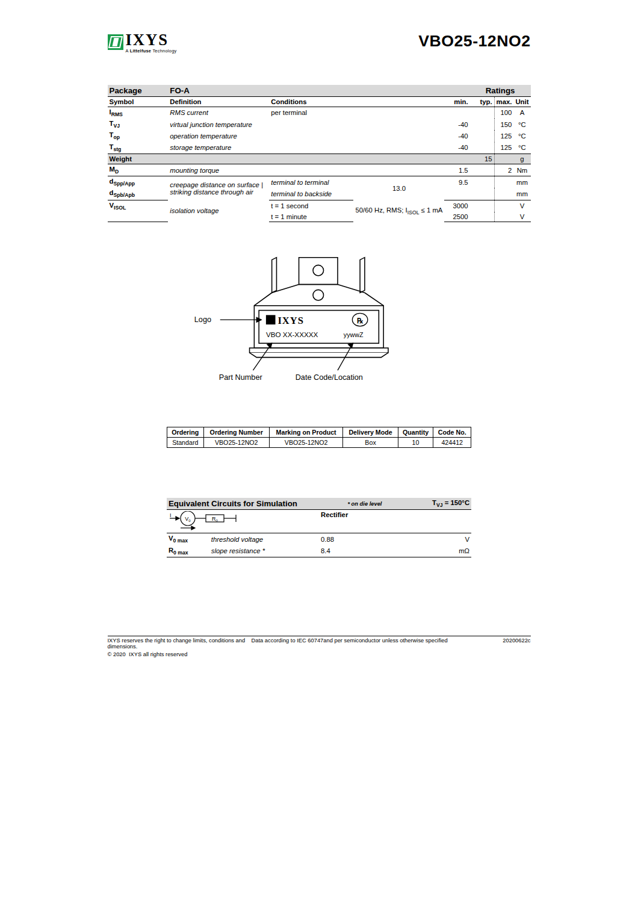IXYS
A Littelfuse Technology
VBO25-12NO2
| Package | FO-A | | Ratings |
| Symbol | Definition | Conditions | min. | typ. | max. | Unit |
| I RMS | RMS current | per terminal | | | 100 | A |
| T VJ | virtual junction temperature | | -40 | | 150 | °C |
| T op | operation temperature | | -40 | | 125 | °C |
| T stg | storage temperature | | -40 | | 125 | °C |
| Weight | | | | 15 | | g |
| M D | mounting torque | | 1.5 | | 2 | Nm |
| d Spp/App | creepage distance on surface / striking distance through air | terminal to terminal | 13.0 | 9.5 | | | mm |
| d Spb/Apb | terminal to backside | | | | mm |
| V ISOL | isolation voltage | t = 1 second | 50/60 Hz, RMS; I ISOL ≤ 1 mA | 3000 | | | V |
| | t = 1 minute | 2500 | | | V |
IXYS ℞ VBO XX-XXXXX yywwZ Logo Part Number Date Code/Location
| Ordering | Ordering Number | Marking on Product | Delivery Mode | Quantity | Code No. |
| --- | --- | --- | --- | --- | --- |
| Standard | VBO25-12NO2 | VBO25-12NO2 | Box | 10 | 424412 |
| Equivalent Circuits for Simulation | * on die level | T VJ = 150°C |
| V 0 R 0 I | Rectifier |
| V 0 max | threshold voltage | 0.88 | V |
| R 0 max | slope resistance * | 8.4 | mΩ |
IXYS reserves the right to change limits, conditions and dimensions.
Data according to IEC 60747and per semiconductor unless otherwise specified
20200622c
© 2020 IXYS all rights reserved